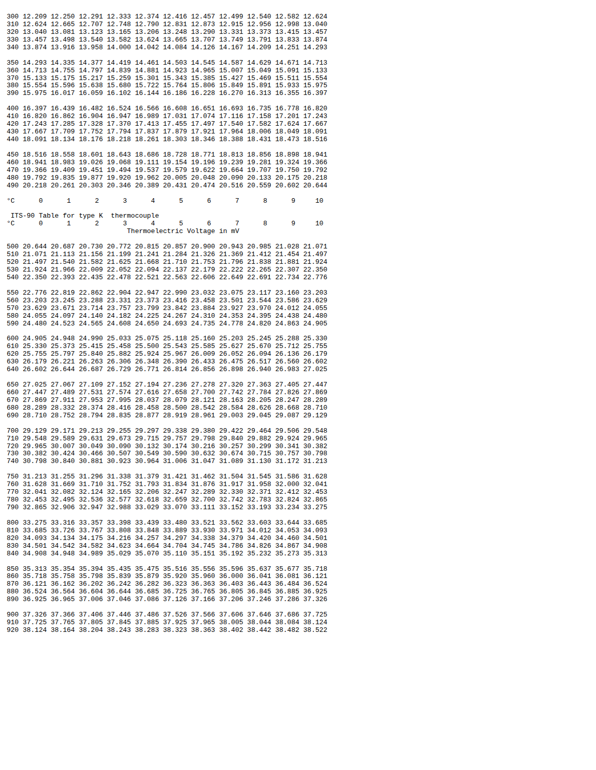300 12.209 12.250 12.291 12.333 12.374 12.416 12.457 12.499 12.540 12.582 12.624
310 12.624 12.665 12.707 12.748 12.790 12.831 12.873 12.915 12.956 12.998 13.040
320 13.040 13.081 13.123 13.165 13.206 13.248 13.290 13.331 13.373 13.415 13.457
330 13.457 13.498 13.540 13.582 13.624 13.665 13.707 13.749 13.791 13.833 13.874
340 13.874 13.916 13.958 14.000 14.042 14.084 14.126 14.167 14.209 14.251 14.293

350 14.293 14.335 14.377 14.419 14.461 14.503 14.545 14.587 14.629 14.671 14.713
360 14.713 14.755 14.797 14.839 14.881 14.923 14.965 15.007 15.049 15.091 15.133
370 15.133 15.175 15.217 15.259 15.301 15.343 15.385 15.427 15.469 15.511 15.554
380 15.554 15.596 15.638 15.680 15.722 15.764 15.806 15.849 15.891 15.933 15.975
390 15.975 16.017 16.059 16.102 16.144 16.186 16.228 16.270 16.313 16.355 16.397

400 16.397 16.439 16.482 16.524 16.566 16.608 16.651 16.693 16.735 16.778 16.820
410 16.820 16.862 16.904 16.947 16.989 17.031 17.074 17.116 17.158 17.201 17.243
420 17.243 17.285 17.328 17.370 17.413 17.455 17.497 17.540 17.582 17.624 17.667
430 17.667 17.709 17.752 17.794 17.837 17.879 17.921 17.964 18.006 18.049 18.091
440 18.091 18.134 18.176 18.218 18.261 18.303 18.346 18.388 18.431 18.473 18.516

450 18.516 18.558 18.601 18.643 18.686 18.728 18.771 18.813 18.856 18.898 18.941
460 18.941 18.983 19.026 19.068 19.111 19.154 19.196 19.239 19.281 19.324 19.366
470 19.366 19.409 19.451 19.494 19.537 19.579 19.622 19.664 19.707 19.750 19.792
480 19.792 19.835 19.877 19.920 19.962 20.005 20.048 20.090 20.133 20.175 20.218
490 20.218 20.261 20.303 20.346 20.389 20.431 20.474 20.516 20.559 20.602 20.644

°C      0      1      2      3      4      5      6      7      8      9     10

 ITS-90 Table for type K  thermocouple
°C      0      1      2      3      4      5      6      7      8      9     10
                              Thermoelectric Voltage in mV

500 20.644 20.687 20.730 20.772 20.815 20.857 20.900 20.943 20.985 21.028 21.071
510 21.071 21.113 21.156 21.199 21.241 21.284 21.326 21.369 21.412 21.454 21.497
520 21.497 21.540 21.582 21.625 21.668 21.710 21.753 21.796 21.838 21.881 21.924
530 21.924 21.966 22.009 22.052 22.094 22.137 22.179 22.222 22.265 22.307 22.350
540 22.350 22.393 22.435 22.478 22.521 22.563 22.606 22.649 22.691 22.734 22.776

550 22.776 22.819 22.862 22.904 22.947 22.990 23.032 23.075 23.117 23.160 23.203
560 23.203 23.245 23.288 23.331 23.373 23.416 23.458 23.501 23.544 23.586 23.629
570 23.629 23.671 23.714 23.757 23.799 23.842 23.884 23.927 23.970 24.012 24.055
580 24.055 24.097 24.140 24.182 24.225 24.267 24.310 24.353 24.395 24.438 24.480
590 24.480 24.523 24.565 24.608 24.650 24.693 24.735 24.778 24.820 24.863 24.905

600 24.905 24.948 24.990 25.033 25.075 25.118 25.160 25.203 25.245 25.288 25.330
610 25.330 25.373 25.415 25.458 25.500 25.543 25.585 25.627 25.670 25.712 25.755
620 25.755 25.797 25.840 25.882 25.924 25.967 26.009 26.052 26.094 26.136 26.179
630 26.179 26.221 26.263 26.306 26.348 26.390 26.433 26.475 26.517 26.560 26.602
640 26.602 26.644 26.687 26.729 26.771 26.814 26.856 26.898 26.940 26.983 27.025

650 27.025 27.067 27.109 27.152 27.194 27.236 27.278 27.320 27.363 27.405 27.447
660 27.447 27.489 27.531 27.574 27.616 27.658 27.700 27.742 27.784 27.826 27.869
670 27.869 27.911 27.953 27.995 28.037 28.079 28.121 28.163 28.205 28.247 28.289
680 28.289 28.332 28.374 28.416 28.458 28.500 28.542 28.584 28.626 28.668 28.710
690 28.710 28.752 28.794 28.835 28.877 28.919 28.961 29.003 29.045 29.087 29.129

700 29.129 29.171 29.213 29.255 29.297 29.338 29.380 29.422 29.464 29.506 29.548
710 29.548 29.589 29.631 29.673 29.715 29.757 29.798 29.840 29.882 29.924 29.965
720 29.965 30.007 30.049 30.090 30.132 30.174 30.216 30.257 30.299 30.341 30.382
730 30.382 30.424 30.466 30.507 30.549 30.590 30.632 30.674 30.715 30.757 30.798
740 30.798 30.840 30.881 30.923 30.964 31.006 31.047 31.089 31.130 31.172 31.213

750 31.213 31.255 31.296 31.338 31.379 31.421 31.462 31.504 31.545 31.586 31.628
760 31.628 31.669 31.710 31.752 31.793 31.834 31.876 31.917 31.958 32.000 32.041
770 32.041 32.082 32.124 32.165 32.206 32.247 32.289 32.330 32.371 32.412 32.453
780 32.453 32.495 32.536 32.577 32.618 32.659 32.700 32.742 32.783 32.824 32.865
790 32.865 32.906 32.947 32.988 33.029 33.070 33.111 33.152 33.193 33.234 33.275

800 33.275 33.316 33.357 33.398 33.439 33.480 33.521 33.562 33.603 33.644 33.685
810 33.685 33.726 33.767 33.808 33.848 33.889 33.930 33.971 34.012 34.053 34.093
820 34.093 34.134 34.175 34.216 34.257 34.297 34.338 34.379 34.420 34.460 34.501
830 34.501 34.542 34.582 34.623 34.664 34.704 34.745 34.786 34.826 34.867 34.908
840 34.908 34.948 34.989 35.029 35.070 35.110 35.151 35.192 35.232 35.273 35.313

850 35.313 35.354 35.394 35.435 35.475 35.516 35.556 35.596 35.637 35.677 35.718
860 35.718 35.758 35.798 35.839 35.879 35.920 35.960 36.000 36.041 36.081 36.121
870 36.121 36.162 36.202 36.242 36.282 36.323 36.363 36.403 36.443 36.484 36.524
880 36.524 36.564 36.604 36.644 36.685 36.725 36.765 36.805 36.845 36.885 36.925
890 36.925 36.965 37.006 37.046 37.086 37.126 37.166 37.206 37.246 37.286 37.326

900 37.326 37.366 37.406 37.446 37.486 37.526 37.566 37.606 37.646 37.686 37.725
910 37.725 37.765 37.805 37.845 37.885 37.925 37.965 38.005 38.044 38.084 38.124
920 38.124 38.164 38.204 38.243 38.283 38.323 38.363 38.402 38.442 38.482 38.522